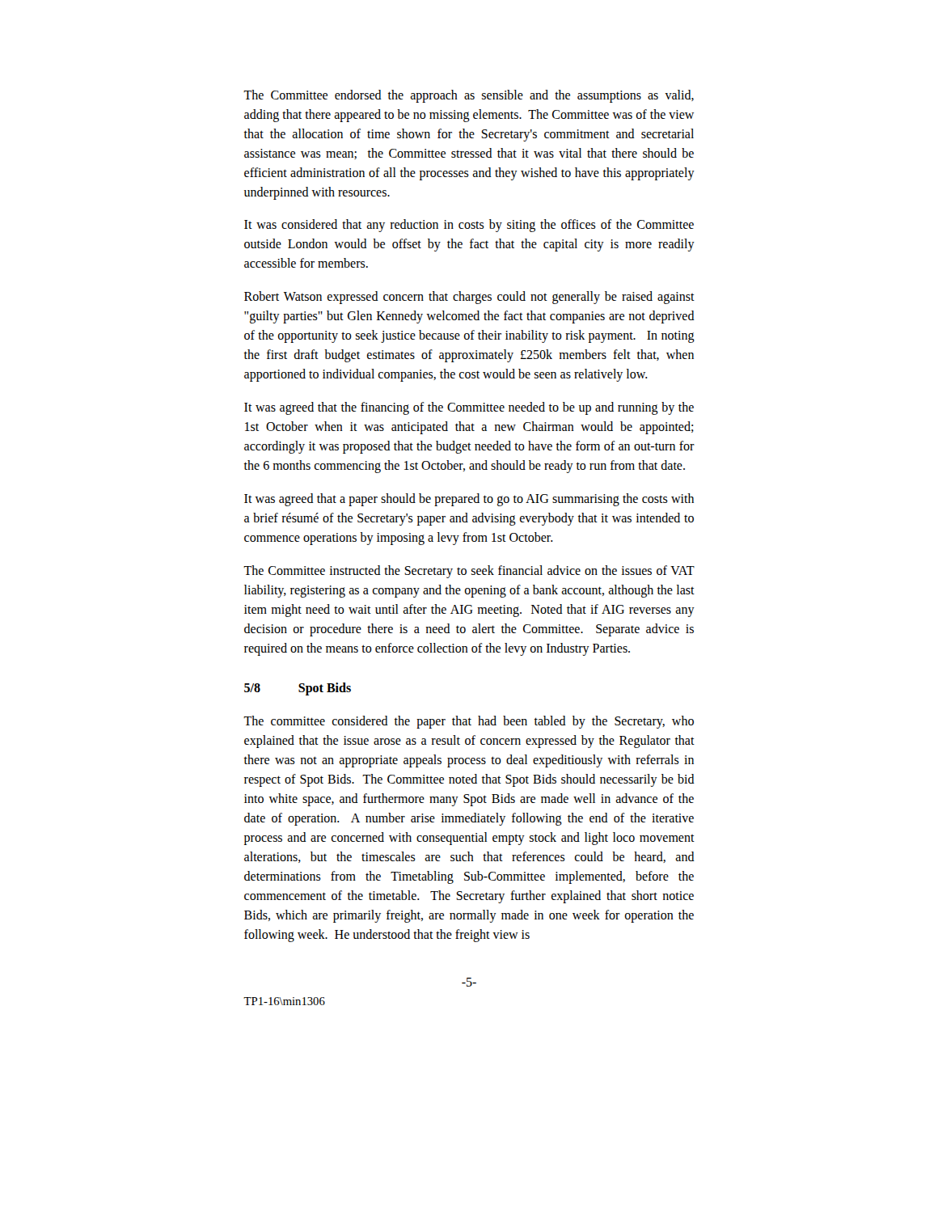The Committee endorsed the approach as sensible and the assumptions as valid, adding that there appeared to be no missing elements. The Committee was of the view that the allocation of time shown for the Secretary's commitment and secretarial assistance was mean; the Committee stressed that it was vital that there should be efficient administration of all the processes and they wished to have this appropriately underpinned with resources.
It was considered that any reduction in costs by siting the offices of the Committee outside London would be offset by the fact that the capital city is more readily accessible for members.
Robert Watson expressed concern that charges could not generally be raised against "guilty parties" but Glen Kennedy welcomed the fact that companies are not deprived of the opportunity to seek justice because of their inability to risk payment. In noting the first draft budget estimates of approximately £250k members felt that, when apportioned to individual companies, the cost would be seen as relatively low.
It was agreed that the financing of the Committee needed to be up and running by the 1st October when it was anticipated that a new Chairman would be appointed; accordingly it was proposed that the budget needed to have the form of an out-turn for the 6 months commencing the 1st October, and should be ready to run from that date.
It was agreed that a paper should be prepared to go to AIG summarising the costs with a brief résumé of the Secretary's paper and advising everybody that it was intended to commence operations by imposing a levy from 1st October.
The Committee instructed the Secretary to seek financial advice on the issues of VAT liability, registering as a company and the opening of a bank account, although the last item might need to wait until after the AIG meeting. Noted that if AIG reverses any decision or procedure there is a need to alert the Committee. Separate advice is required on the means to enforce collection of the levy on Industry Parties.
5/8
Spot Bids
The committee considered the paper that had been tabled by the Secretary, who explained that the issue arose as a result of concern expressed by the Regulator that there was not an appropriate appeals process to deal expeditiously with referrals in respect of Spot Bids. The Committee noted that Spot Bids should necessarily be bid into white space, and furthermore many Spot Bids are made well in advance of the date of operation. A number arise immediately following the end of the iterative process and are concerned with consequential empty stock and light loco movement alterations, but the timescales are such that references could be heard, and determinations from the Timetabling Sub-Committee implemented, before the commencement of the timetable. The Secretary further explained that short notice Bids, which are primarily freight, are normally made in one week for operation the following week. He understood that the freight view is
-5-
TP1-16\min1306